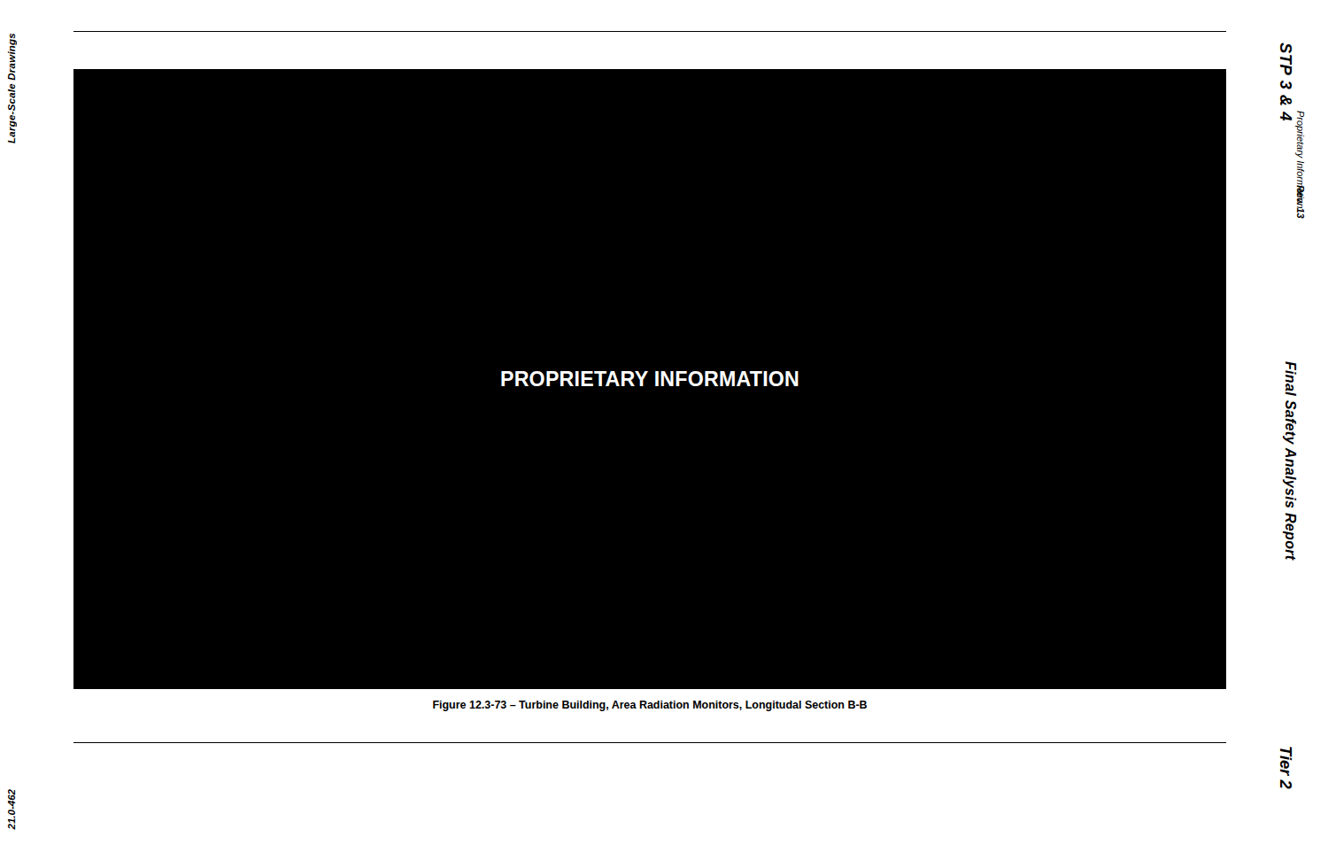Large-Scale Drawings
21.0-462
STP 3 & 4
Proprietary Information
Rev. 13
Final Safety Analysis Report
Tier 2
PROPRIETARY INFORMATION
Figure 12.3-73 – Turbine Building, Area Radiation Monitors, Longitudal Section B-B